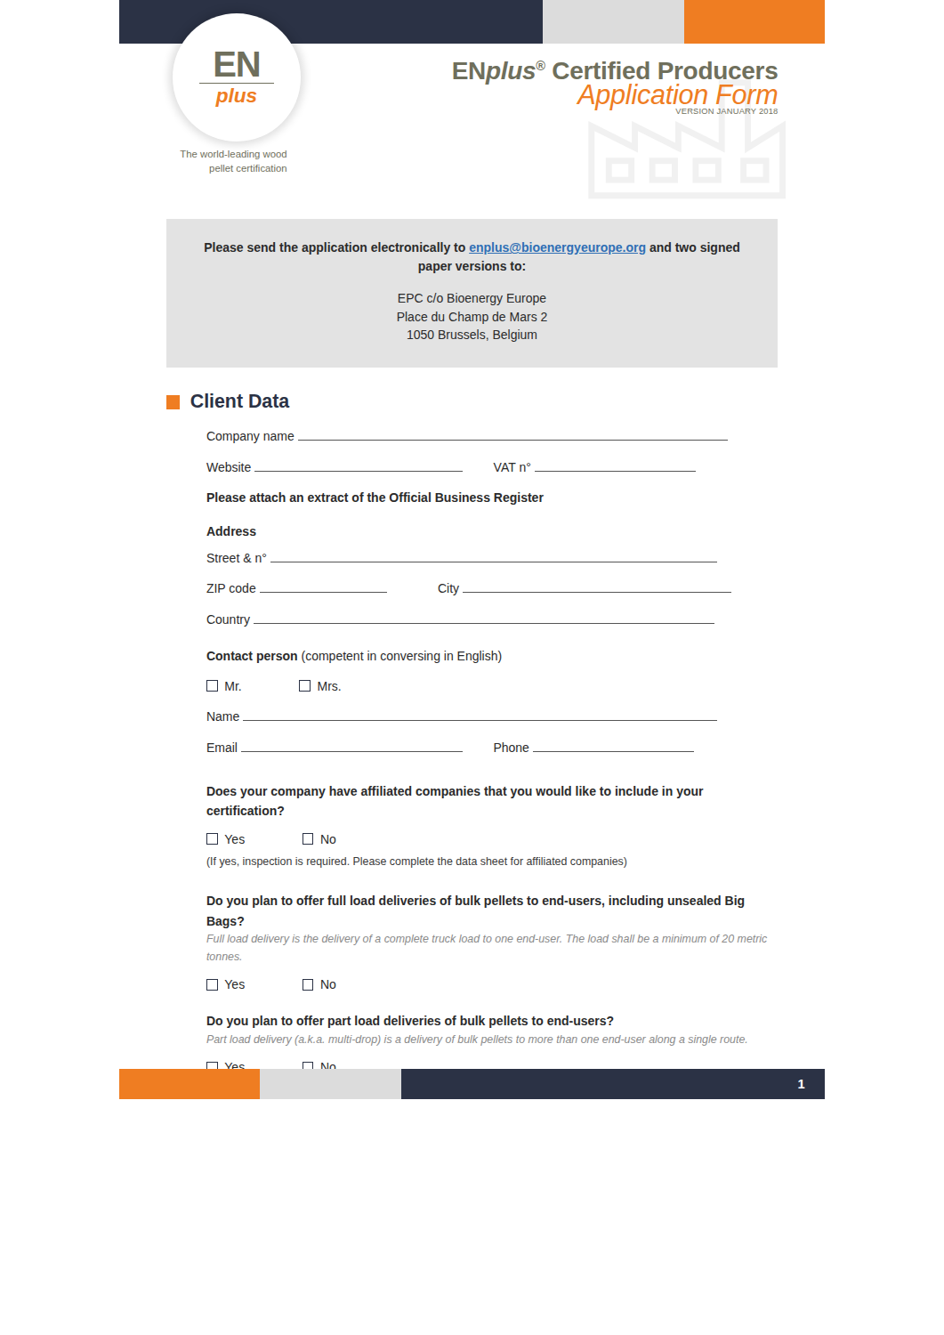EN
plus
The world-leading wood
pellet certification
ENplus® Certified Producers
Application Form
VERSION JANUARY 2018
Please send the application electronically to enplus@bioenergyeurope.org and two signed paper versions to:
EPC c/o Bioenergy Europe
Place du Champ de Mars 2
1050 Brussels, Belgium
Client Data
Company name
Website VAT n°
Please attach an extract of the Official Business Register
Address
Street & n°
ZIP code City
Country
Contact person (competent in conversing in English)
Mr. Mrs.
Name
Email Phone
Does your company have affiliated companies that you would like to include in your certification?
Yes No
(If yes, inspection is required. Please complete the data sheet for affiliated companies)
Do you plan to offer full load deliveries of bulk pellets to end-users, including unsealed Big Bags?
Full load delivery is the delivery of a complete truck load to one end-user. The load shall be a minimum of 20 metric tonnes.
Yes No
Do you plan to offer part load deliveries of bulk pellets to end-users?
Part load delivery (a.k.a. multi-drop) is a delivery of bulk pellets to more than one end-user along a single route.
Yes No
(If yes, please apply for a trader certification as well)
1